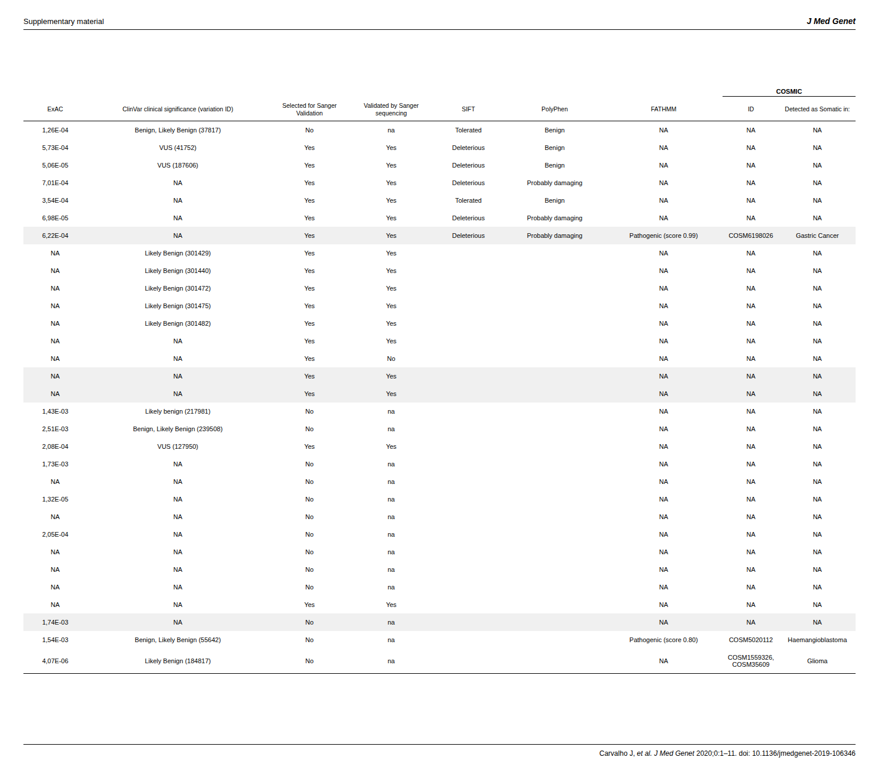Supplementary material
J Med Genet
| | | | | | | | COSMIC |
| --- | --- | --- | --- | --- | --- | --- | --- |
| ExAC | ClinVar clinical significance (variation ID) | Selected for Sanger Validation | Validated by Sanger sequencing | SIFT | PolyPhen | FATHMM | ID | Detected as Somatic in: |
| 1,26E-04 | Benign, Likely Benign (37817) | No | na | Tolerated | Benign | NA | NA | NA |
| 5,73E-04 | VUS (41752) | Yes | Yes | Deleterious | Benign | NA | NA | NA |
| 5,06E-05 | VUS (187606) | Yes | Yes | Deleterious | Benign | NA | NA | NA |
| 7,01E-04 | NA | Yes | Yes | Deleterious | Probably damaging | NA | NA | NA |
| 3,54E-04 | NA | Yes | Yes | Tolerated | Benign | NA | NA | NA |
| 6,98E-05 | NA | Yes | Yes | Deleterious | Probably damaging | NA | NA | NA |
| 6,22E-04 | NA | Yes | Yes | Deleterious | Probably damaging | Pathogenic (score 0.99) | COSM6198026 | Gastric Cancer |
| NA | Likely Benign (301429) | Yes | Yes | | | NA | NA | NA |
| NA | Likely Benign (301440) | Yes | Yes | | | NA | NA | NA |
| NA | Likely Benign (301472) | Yes | Yes | | | NA | NA | NA |
| NA | Likely Benign (301475) | Yes | Yes | | | NA | NA | NA |
| NA | Likely Benign (301482) | Yes | Yes | | | NA | NA | NA |
| NA | NA | Yes | Yes | | | NA | NA | NA |
| NA | NA | Yes | No | | | NA | NA | NA |
| NA | NA | Yes | Yes | | | NA | NA | NA |
| NA | NA | Yes | Yes | | | NA | NA | NA |
| 1,43E-03 | Likely benign (217981) | No | na | | | NA | NA | NA |
| 2,51E-03 | Benign, Likely Benign (239508) | No | na | | | NA | NA | NA |
| 2,08E-04 | VUS (127950) | Yes | Yes | | | NA | NA | NA |
| 1,73E-03 | NA | No | na | | | NA | NA | NA |
| NA | NA | No | na | | | NA | NA | NA |
| 1,32E-05 | NA | No | na | | | NA | NA | NA |
| NA | NA | No | na | | | NA | NA | NA |
| 2,05E-04 | NA | No | na | | | NA | NA | NA |
| NA | NA | No | na | | | NA | NA | NA |
| NA | NA | No | na | | | NA | NA | NA |
| NA | NA | No | na | | | NA | NA | NA |
| NA | NA | Yes | Yes | | | NA | NA | NA |
| 1,74E-03 | NA | No | na | | | NA | NA | NA |
| 1,54E-03 | Benign, Likely Benign (55642) | No | na | | | Pathogenic (score 0.80) | COSM5020112 | Haemangioblastoma |
| 4,07E-06 | Likely Benign (184817) | No | na | | | NA | COSM1559326, COSM35609 | Glioma |
Carvalho J, et al. J Med Genet 2020;0:1–11. doi: 10.1136/jmedgenet-2019-106346